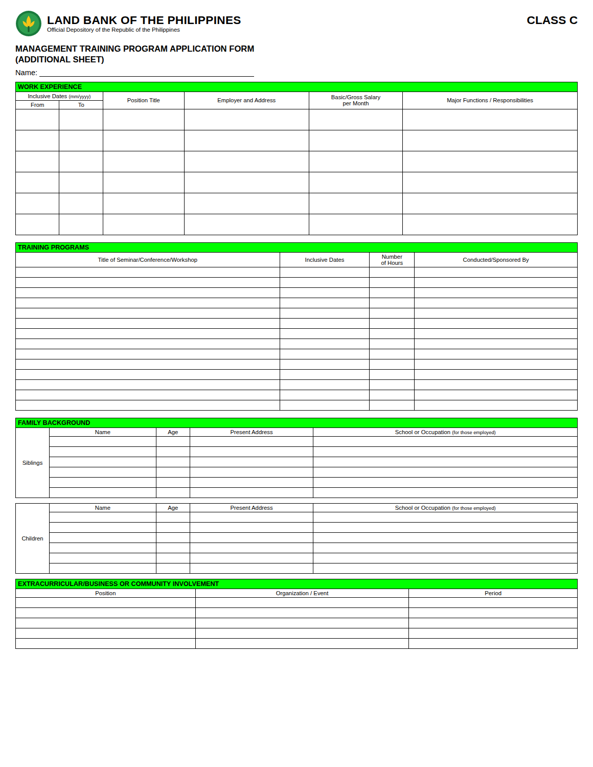LAND BANK OF THE PHILIPPINES
Official Depository of the Republic of the Philippines
CLASS C
MANAGEMENT TRAINING PROGRAM APPLICATION FORM
(ADDITIONAL SHEET)
Name:
WORK EXPERIENCE
| Inclusive Dates (mm/yyyy) | Position Title | Employer and Address | Basic/Gross Salary per Month | Major Functions / Responsibilities |
| --- | --- | --- | --- | --- |
| From | To |
TRAINING PROGRAMS
| Title of Seminar/Conference/Workshop | Inclusive Dates | Number of Hours | Conducted/Sponsored By |
| --- | --- | --- | --- |
FAMILY BACKGROUND
| Siblings | Name | Age | Present Address | School or Occupation (for those employed) |
| --- | --- | --- | --- | --- |
| Children | Name | Age | Present Address | School or Occupation (for those employed) |
| --- | --- | --- | --- | --- |
EXTRACURRICULAR/BUSINESS OR COMMUNITY INVOLVEMENT
| Position | Organization / Event | Period |
| --- | --- | --- |